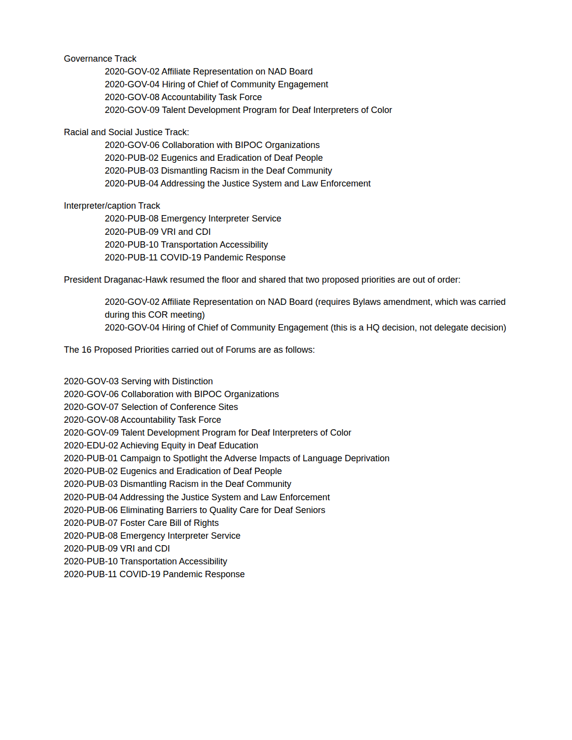Governance Track
2020-GOV-02 Affiliate Representation on NAD Board
2020-GOV-04 Hiring of Chief of Community Engagement
2020-GOV-08 Accountability Task Force
2020-GOV-09 Talent Development Program for Deaf Interpreters of Color
Racial and Social Justice Track:
2020-GOV-06 Collaboration with BIPOC Organizations
2020-PUB-02 Eugenics and Eradication of Deaf People
2020-PUB-03 Dismantling Racism in the Deaf Community
2020-PUB-04 Addressing the Justice System and Law Enforcement
Interpreter/caption Track
2020-PUB-08 Emergency Interpreter Service
2020-PUB-09 VRI and CDI
2020-PUB-10 Transportation Accessibility
2020-PUB-11 COVID-19 Pandemic Response
President Draganac-Hawk resumed the floor and shared that two proposed priorities are out of order:
2020-GOV-02 Affiliate Representation on NAD Board (requires Bylaws amendment, which was carried during this COR meeting)
2020-GOV-04 Hiring of Chief of Community Engagement (this is a HQ decision, not delegate decision)
The 16 Proposed Priorities carried out of Forums are as follows:
2020-GOV-03 Serving with Distinction
2020-GOV-06 Collaboration with BIPOC Organizations
2020-GOV-07 Selection of Conference Sites
2020-GOV-08 Accountability Task Force
2020-GOV-09 Talent Development Program for Deaf Interpreters of Color
2020-EDU-02 Achieving Equity in Deaf Education
2020-PUB-01 Campaign to Spotlight the Adverse Impacts of Language Deprivation
2020-PUB-02 Eugenics and Eradication of Deaf People
2020-PUB-03 Dismantling Racism in the Deaf Community
2020-PUB-04 Addressing the Justice System and Law Enforcement
2020-PUB-06 Eliminating Barriers to Quality Care for Deaf Seniors
2020-PUB-07 Foster Care Bill of Rights
2020-PUB-08 Emergency Interpreter Service
2020-PUB-09 VRI and CDI
2020-PUB-10 Transportation Accessibility
2020-PUB-11 COVID-19 Pandemic Response